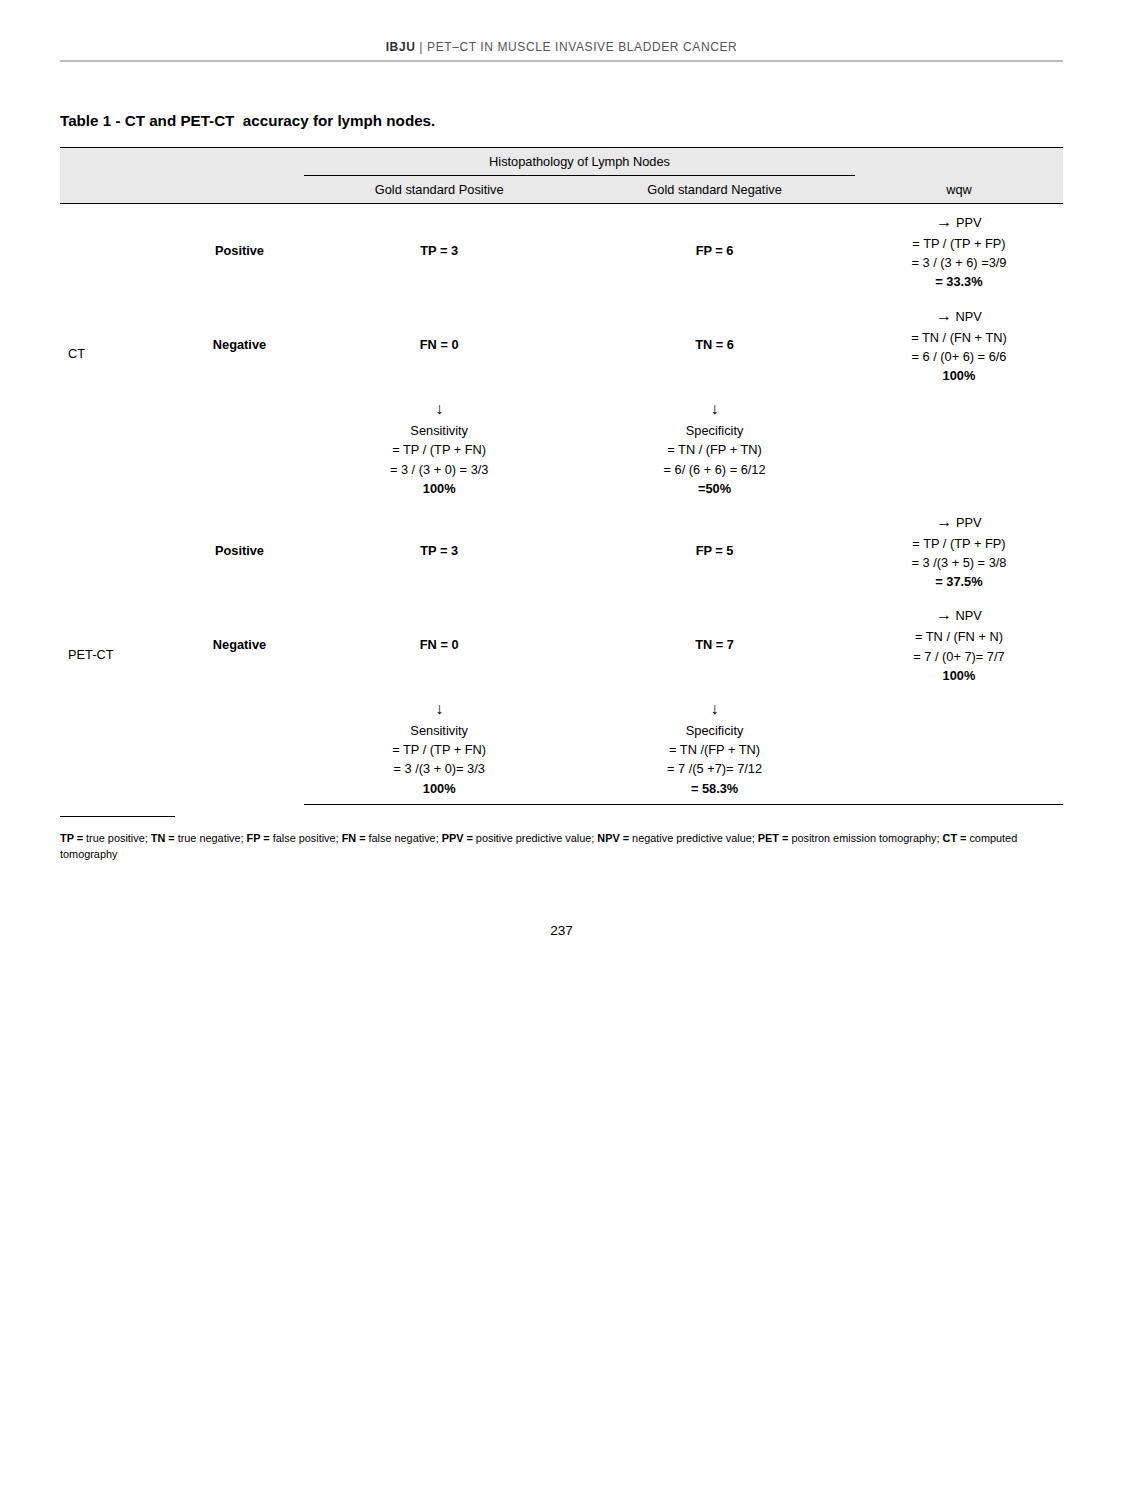IBJU | PET–CT IN MUSCLE INVASIVE BLADDER CANCER
Table 1 - CT and PET-CT accuracy for lymph nodes.
| | | Histopathology of Lymph Nodes | |
| --- | --- | --- | --- |
| | | Gold standard Positive | Gold standard Negative | wqw |
| CT | Positive | TP = 3 | FP = 6 | → PPV = TP / (TP + FP) = 3 / (3 + 6) =3/9 = 33.3% |
| Negative | FN = 0 | TN = 6 | → NPV = TN / (FN + TN) = 6 / (0+ 6) = 6/6 100% |
| | ↓ Sensitivity = TP / (TP + FN) = 3 / (3 + 0) = 3/3 100% | ↓ Specificity = TN / (FP + TN) = 6/ (6 + 6) = 6/12 =50% | |
| PET-CT | Positive | TP = 3 | FP = 5 | → PPV = TP / (TP + FP) = 3 /(3 + 5) = 3/8 = 37.5% |
| Negative | FN = 0 | TN = 7 | → NPV = TN / (FN + N) = 7 / (0+ 7)= 7/7 100% |
| | ↓ Sensitivity = TP / (TP + FN) = 3 /(3 + 0)= 3/3 100% | ↓ Specificity = TN /(FP + TN) = 7 /(5 +7)= 7/12 = 58.3% | |
TP = true positive; TN = true negative; FP = false positive; FN = false negative; PPV = positive predictive value; NPV = negative predictive value; PET = positron emission tomography; CT = computed tomography
237